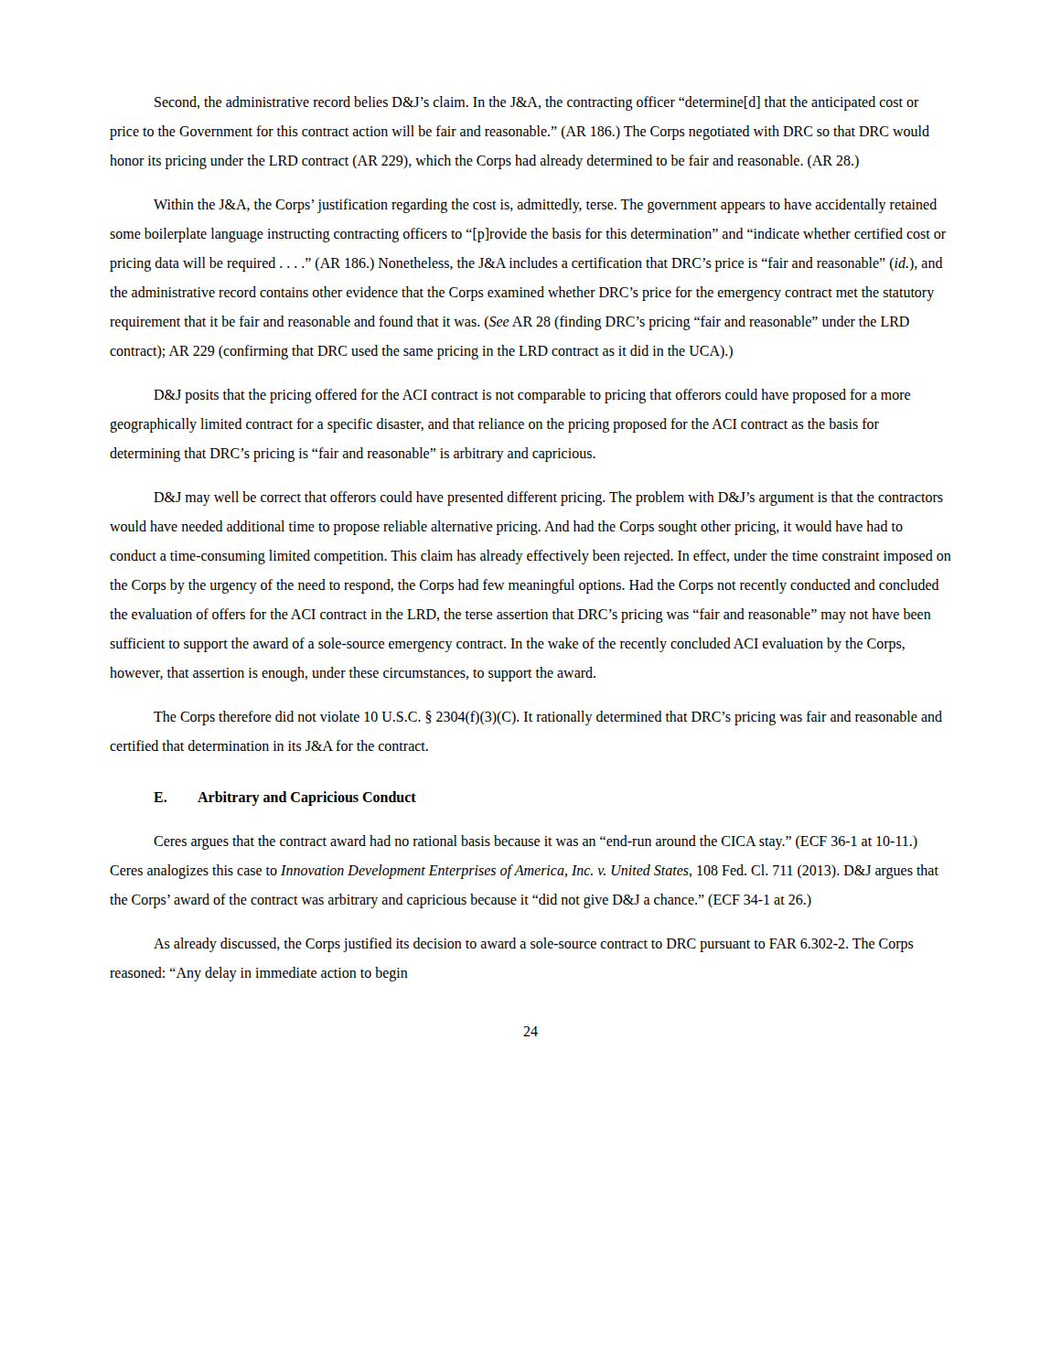Second, the administrative record belies D&J’s claim. In the J&A, the contracting officer “determine[d] that the anticipated cost or price to the Government for this contract action will be fair and reasonable.” (AR 186.) The Corps negotiated with DRC so that DRC would honor its pricing under the LRD contract (AR 229), which the Corps had already determined to be fair and reasonable. (AR 28.)
Within the J&A, the Corps’ justification regarding the cost is, admittedly, terse. The government appears to have accidentally retained some boilerplate language instructing contracting officers to “[p]rovide the basis for this determination” and “indicate whether certified cost or pricing data will be required . . . .” (AR 186.) Nonetheless, the J&A includes a certification that DRC’s price is “fair and reasonable” (id.), and the administrative record contains other evidence that the Corps examined whether DRC’s price for the emergency contract met the statutory requirement that it be fair and reasonable and found that it was. (See AR 28 (finding DRC’s pricing “fair and reasonable” under the LRD contract); AR 229 (confirming that DRC used the same pricing in the LRD contract as it did in the UCA).)
D&J posits that the pricing offered for the ACI contract is not comparable to pricing that offerors could have proposed for a more geographically limited contract for a specific disaster, and that reliance on the pricing proposed for the ACI contract as the basis for determining that DRC’s pricing is “fair and reasonable” is arbitrary and capricious.
D&J may well be correct that offerors could have presented different pricing. The problem with D&J’s argument is that the contractors would have needed additional time to propose reliable alternative pricing. And had the Corps sought other pricing, it would have had to conduct a time-consuming limited competition. This claim has already effectively been rejected. In effect, under the time constraint imposed on the Corps by the urgency of the need to respond, the Corps had few meaningful options. Had the Corps not recently conducted and concluded the evaluation of offers for the ACI contract in the LRD, the terse assertion that DRC’s pricing was “fair and reasonable” may not have been sufficient to support the award of a sole-source emergency contract. In the wake of the recently concluded ACI evaluation by the Corps, however, that assertion is enough, under these circumstances, to support the award.
The Corps therefore did not violate 10 U.S.C. § 2304(f)(3)(C). It rationally determined that DRC’s pricing was fair and reasonable and certified that determination in its J&A for the contract.
E. Arbitrary and Capricious Conduct
Ceres argues that the contract award had no rational basis because it was an “end-run around the CICA stay.” (ECF 36-1 at 10-11.) Ceres analogizes this case to Innovation Development Enterprises of America, Inc. v. United States, 108 Fed. Cl. 711 (2013). D&J argues that the Corps’ award of the contract was arbitrary and capricious because it “did not give D&J a chance.” (ECF 34-1 at 26.)
As already discussed, the Corps justified its decision to award a sole-source contract to DRC pursuant to FAR 6.302-2. The Corps reasoned: “Any delay in immediate action to begin
24